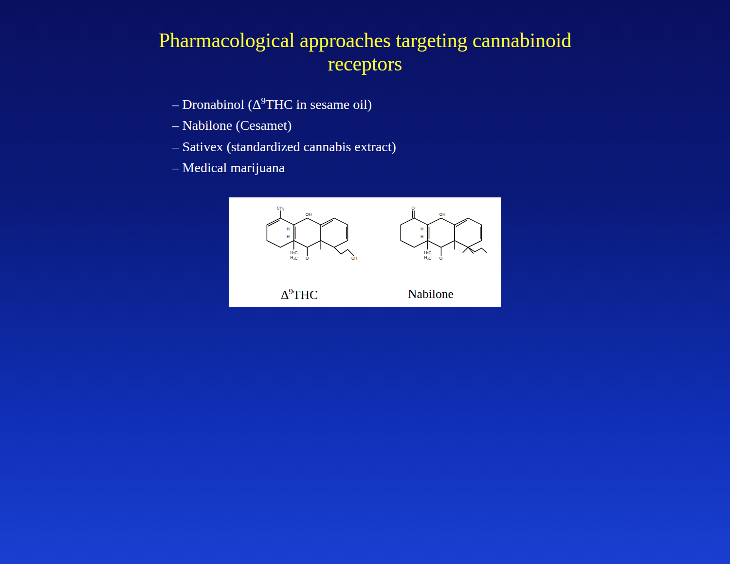Pharmacological approaches targeting cannabinoid receptors
Dronabinol (Δ9THC in sesame oil)
Nabilone (Cesamet)
Sativex (standardized cannabis extract)
Medical marijuana
CH3 OH H3C H3C O CH3 H H O OH H3C H3C O H H
Δ9THC Nabilone